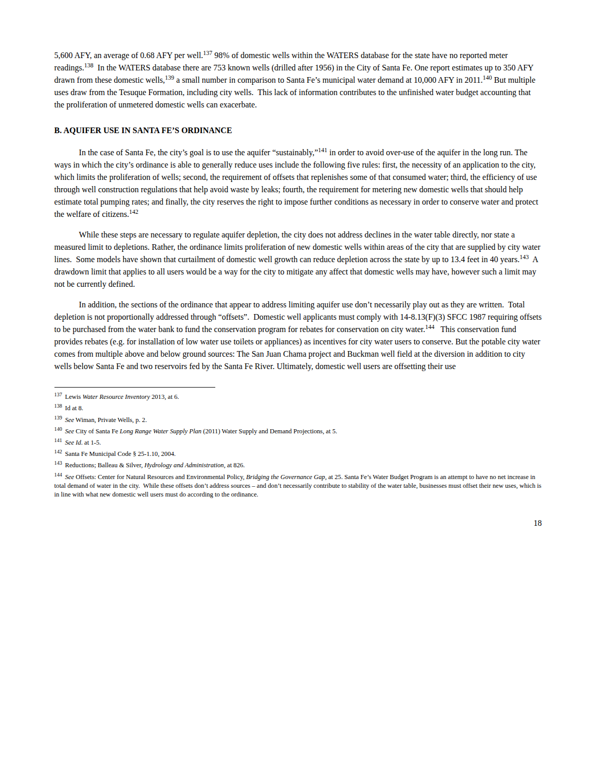5,600 AFY, an average of 0.68 AFY per well.137 98% of domestic wells within the WATERS database for the state have no reported meter readings.138 In the WATERS database there are 753 known wells (drilled after 1956) in the City of Santa Fe. One report estimates up to 350 AFY drawn from these domestic wells,139 a small number in comparison to Santa Fe’s municipal water demand at 10,000 AFY in 2011.140 But multiple uses draw from the Tesuque Formation, including city wells. This lack of information contributes to the unfinished water budget accounting that the proliferation of unmetered domestic wells can exacerbate.
B. AQUIFER USE IN SANTA FE’S ORDINANCE
In the case of Santa Fe, the city’s goal is to use the aquifer “sustainably,”141 in order to avoid over-use of the aquifer in the long run. The ways in which the city’s ordinance is able to generally reduce uses include the following five rules: first, the necessity of an application to the city, which limits the proliferation of wells; second, the requirement of offsets that replenishes some of that consumed water; third, the efficiency of use through well construction regulations that help avoid waste by leaks; fourth, the requirement for metering new domestic wells that should help estimate total pumping rates; and finally, the city reserves the right to impose further conditions as necessary in order to conserve water and protect the welfare of citizens.142
While these steps are necessary to regulate aquifer depletion, the city does not address declines in the water table directly, nor state a measured limit to depletions. Rather, the ordinance limits proliferation of new domestic wells within areas of the city that are supplied by city water lines. Some models have shown that curtailment of domestic well growth can reduce depletion across the state by up to 13.4 feet in 40 years.143 A drawdown limit that applies to all users would be a way for the city to mitigate any affect that domestic wells may have, however such a limit may not be currently defined.
In addition, the sections of the ordinance that appear to address limiting aquifer use don’t necessarily play out as they are written. Total depletion is not proportionally addressed through “offsets”. Domestic well applicants must comply with 14-8.13(F)(3) SFCC 1987 requiring offsets to be purchased from the water bank to fund the conservation program for rebates for conservation on city water.144 This conservation fund provides rebates (e.g. for installation of low water use toilets or appliances) as incentives for city water users to conserve. But the potable city water comes from multiple above and below ground sources: The San Juan Chama project and Buckman well field at the diversion in addition to city wells below Santa Fe and two reservoirs fed by the Santa Fe River. Ultimately, domestic well users are offsetting their use
137 Lewis Water Resource Inventory 2013, at 6.
138 Id at 8.
139 See Wiman, Private Wells, p. 2.
140 See City of Santa Fe Long Range Water Supply Plan (2011) Water Supply and Demand Projections, at 5.
141 See Id. at 1-5.
142 Santa Fe Municipal Code § 25-1.10, 2004.
143 Reductions; Balleau & Silver, Hydrology and Administration, at 826.
144 See Offsets: Center for Natural Resources and Environmental Policy, Bridging the Governance Gap, at 25. Santa Fe’s Water Budget Program is an attempt to have no net increase in total demand of water in the city. While these offsets don’t address sources – and don’t necessarily contribute to stability of the water table, businesses must offset their new uses, which is in line with what new domestic well users must do according to the ordinance.
18